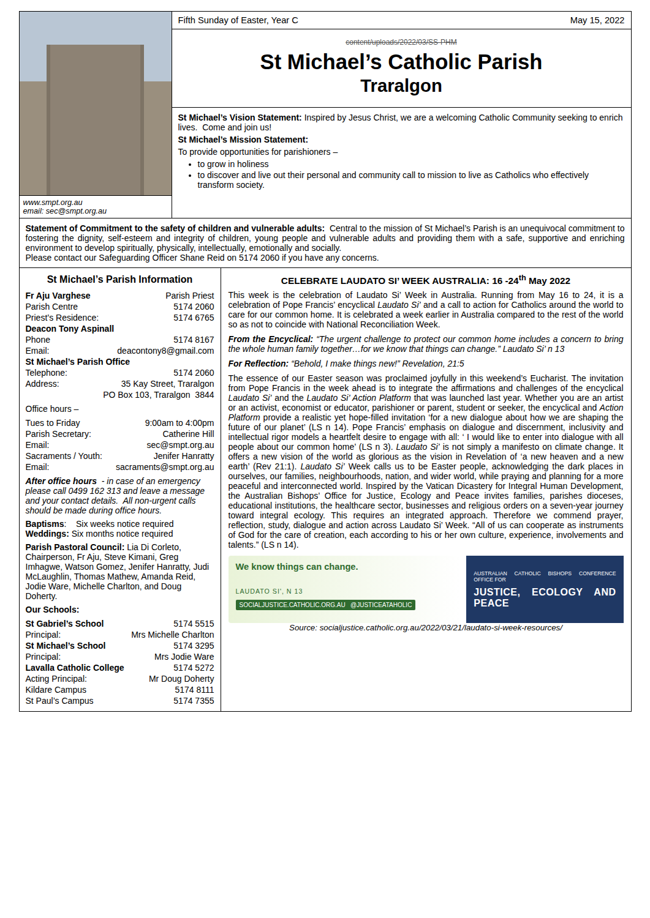www.smpt.org.au
email: sec@smpt.org.au
Fifth Sunday of Easter, Year C May 15, 2022
content/uploads/2022/03/SS-PHM
St Michael’s Catholic Parish
Traralgon
St Michael’s Vision Statement: Inspired by Jesus Christ, we are a welcoming Catholic Community seeking to enrich lives. Come and join us!
St Michael’s Mission Statement:
To provide opportunities for parishioners –
to grow in holiness
to discover and live out their personal and community call to mission to live as Catholics who effectively transform society.
Statement of Commitment to the safety of children and vulnerable adults: Central to the mission of St Michael’s Parish is an unequivocal commitment to fostering the dignity, self-esteem and integrity of children, young people and vulnerable adults and providing them with a safe, supportive and enriching environment to develop spiritually, physically, intellectually, emotionally and socially.
Please contact our Safeguarding Officer Shane Reid on 5174 2060 if you have any concerns.
St Michael’s Parish Information
| Fr Aju Varghese | Parish Priest |
| Parish Centre | 5174 2060 |
| Priest’s Residence: | 5174 6765 |
| Deacon Tony Aspinall |
| Phone | 5174 8167 |
| Email: | deacontony8@gmail.com |
| St Michael’s Parish Office |
| Telephone: | 5174 2060 |
| Address: | 35 Kay Street, Traralgon |
| | PO Box 103, Traralgon 3844 |
Office hours –
| Tues to Friday | 9:00am to 4:00pm |
| Parish Secretary: | Catherine Hill |
| Email: | sec@smpt.org.au |
| Sacraments / Youth: | Jenifer Hanratty |
| Email: | sacraments@smpt.org.au |
After office hours - in case of an emergency please call 0499 162 313 and leave a message and your contact details. All non-urgent calls should be made during office hours.
Baptisms: Six weeks notice required
Weddings: Six months notice required
Parish Pastoral Council: Lia Di Corleto, Chairperson, Fr Aju, Steve Kimani, Greg Imhagwe, Watson Gomez, Jenifer Hanratty, Judi McLaughlin, Thomas Mathew, Amanda Reid, Jodie Ware, Michelle Charlton, and Doug Doherty.
Our Schools:
| St Gabriel’s School | 5174 5515 |
| Principal: | Mrs Michelle Charlton |
| St Michael’s School | 5174 3295 |
| Principal: | Mrs Jodie Ware |
| Lavalla Catholic College | 5174 5272 |
| Acting Principal: | Mr Doug Doherty |
| Kildare Campus | 5174 8111 |
| St Paul’s Campus | 5174 7355 |
CELEBRATE LAUDATO SI’ WEEK AUSTRALIA: 16 -24th May 2022
This week is the celebration of Laudato Si’ Week in Australia. Running from May 16 to 24, it is a celebration of Pope Francis’ encyclical Laudato Si’ and a call to action for Catholics around the world to care for our common home. It is celebrated a week earlier in Australia compared to the rest of the world so as not to coincide with National Reconciliation Week.
From the Encyclical: “The urgent challenge to protect our common home includes a concern to bring the whole human family together…for we know that things can change.” Laudato Si’ n 13
For Reflection: “Behold, I make things new!” Revelation, 21:5
The essence of our Easter season was proclaimed joyfully in this weekend’s Eucharist. The invitation from Pope Francis in the week ahead is to integrate the affirmations and challenges of the encyclical Laudato Si’ and the Laudato Si’ Action Platform that was launched last year. Whether you are an artist or an activist, economist or educator, parishioner or parent, student or seeker, the encyclical and Action Platform provide a realistic yet hope-filled invitation ‘for a new dialogue about how we are shaping the future of our planet’ (LS n 14). Pope Francis’ emphasis on dialogue and discernment, inclusivity and intellectual rigor models a heartfelt desire to engage with all: ‘ I would like to enter into dialogue with all people about our common home’ (LS n 3). Laudato Si’ is not simply a manifesto on climate change. It offers a new vision of the world as glorious as the vision in Revelation of ‘a new heaven and a new earth’ (Rev 21:1). Laudato Si’ Week calls us to be Easter people, acknowledging the dark places in ourselves, our families, neighbourhoods, nation, and wider world, while praying and planning for a more peaceful and interconnected world. Inspired by the Vatican Dicastery for Integral Human Development, the Australian Bishops’ Office for Justice, Ecology and Peace invites families, parishes dioceses, educational institutions, the healthcare sector, businesses and religious orders on a seven-year journey toward integral ecology. This requires an integrated approach. Therefore we commend prayer, reflection, study, dialogue and action across Laudato Si’ Week. “All of us can cooperate as instruments of God for the care of creation, each according to his or her own culture, experience, involvements and talents.” (LS n 14).
We know things can change. LAUDATO SI', N 13 SOCIALJUSTICE.CATHOLIC.ORG.AU @JUSTICEATAHOLIC
AUSTRALIAN CATHOLIC BISHOPS CONFERENCE OFFICE FOR
JUSTICE, ECOLOGY AND PEACE
Source: socialjustice.catholic.org.au/2022/03/21/laudato-si-week-resources/